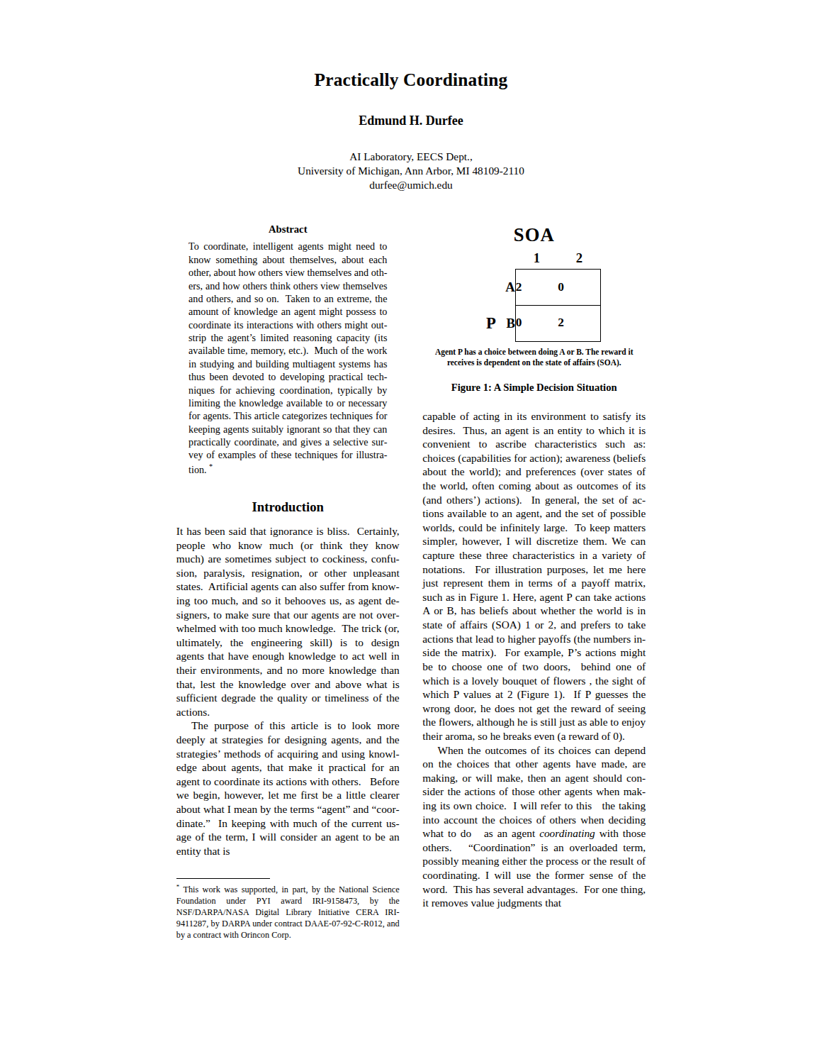Practically Coordinating
Edmund H. Durfee
AI Laboratory, EECS Dept.,
University of Michigan, Ann Arbor, MI 48109-2110
durfee@umich.edu
Abstract
To coordinate, intelligent agents might need to know something about themselves, about each other, about how others view themselves and others, and how others think others view themselves and others, and so on. Taken to an extreme, the amount of knowledge an agent might possess to coordinate its interactions with others might outstrip the agent’s limited reasoning capacity (its available time, memory, etc.). Much of the work in studying and building multiagent systems has thus been devoted to developing practical techniques for achieving coordination, typically by limiting the knowledge available to or necessary for agents. This article categorizes techniques for keeping agents suitably ignorant so that they can practically coordinate, and gives a selective survey of examples of these techniques for illustration. *
Introduction
It has been said that ignorance is bliss. Certainly, people who know much (or think they know much) are sometimes subject to cockiness, confusion, paralysis, resignation, or other unpleasant states. Artificial agents can also suffer from knowing too much, and so it behooves us, as agent designers, to make sure that our agents are not overwhelmed with too much knowledge. The trick (or, ultimately, the engineering skill) is to design agents that have enough knowledge to act well in their environments, and no more knowledge than that, lest the knowledge over and above what is sufficient degrade the quality or timeliness of the actions.
The purpose of this article is to look more deeply at strategies for designing agents, and the strategies’ methods of acquiring and using knowledge about agents, that make it practical for an agent to coordinate its actions with others. Before we begin, however, let me first be a little clearer about what I mean by the terms “agent” and “coordinate.” In keeping with much of the current usage of the term, I will consider an agent to be an entity that is
* This work was supported, in part, by the National Science Foundation under PYI award IRI-9158473, by the NSF/DARPA/NASA Digital Library Initiative CERA IRI-9411287, by DARPA under contract DAAE-07-92-C-R012, and by a contract with Orincon Corp.
SOA
| | | 1 | 2 |
| | A | 2 | 0 |
| P | B | 0 | 2 |
Agent P has a choice between doing A or B. The reward it receives is dependent on the state of affairs (SOA).
Figure 1: A Simple Decision Situation
capable of acting in its environment to satisfy its desires. Thus, an agent is an entity to which it is convenient to ascribe characteristics such as: choices (capabilities for action); awareness (beliefs about the world); and preferences (over states of the world, often coming about as outcomes of its (and others’) actions). In general, the set of actions available to an agent, and the set of possible worlds, could be infinitely large. To keep matters simpler, however, I will discretize them. We can capture these three characteristics in a variety of notations. For illustration purposes, let me here just represent them in terms of a payoff matrix, such as in Figure 1. Here, agent P can take actions A or B, has beliefs about whether the world is in state of affairs (SOA) 1 or 2, and prefers to take actions that lead to higher payoffs (the numbers inside the matrix). For example, P’s actions might be to choose one of two doors, behind one of which is a lovely bouquet of flowers , the sight of which P values at 2 (Figure 1). If P guesses the wrong door, he does not get the reward of seeing the flowers, although he is still just as able to enjoy their aroma, so he breaks even (a reward of 0).
When the outcomes of its choices can depend on the choices that other agents have made, are making, or will make, then an agent should consider the actions of those other agents when making its own choice. I will refer to this the taking into account the choices of others when deciding what to do as an agent coordinating with those others. “Coordination” is an overloaded term, possibly meaning either the process or the result of coordinating. I will use the former sense of the word. This has several advantages. For one thing, it removes value judgments that